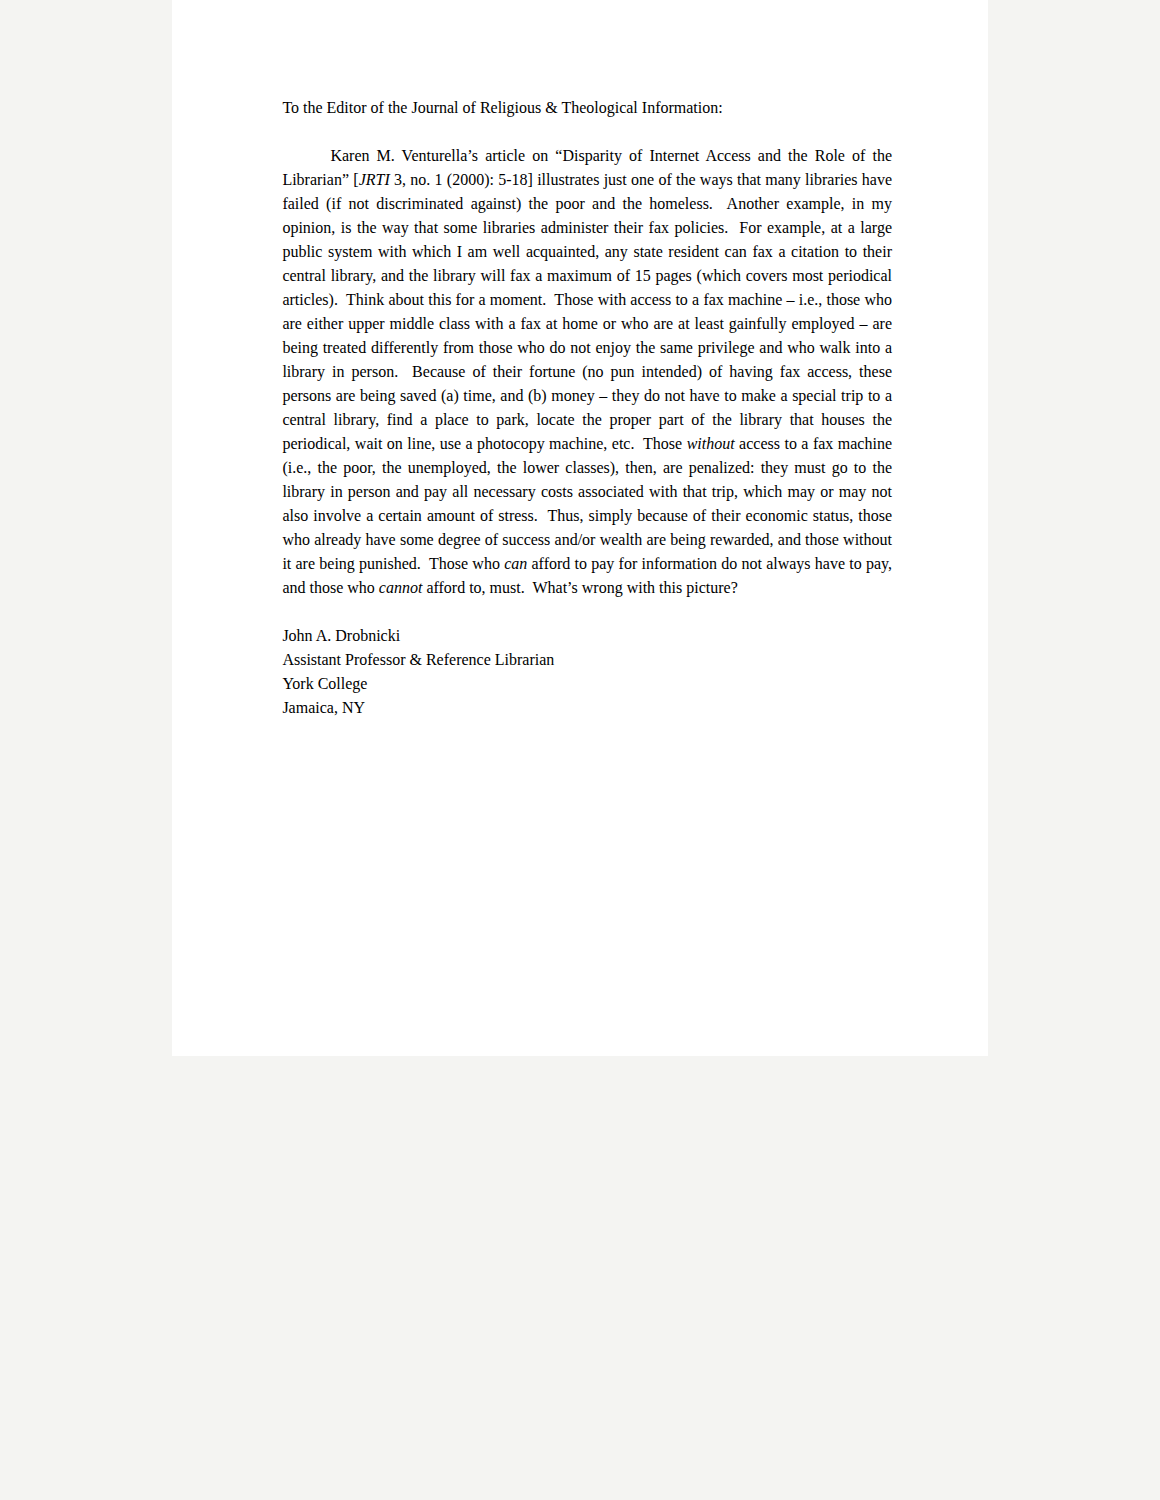To the Editor of the Journal of Religious & Theological Information:
Karen M. Venturella’s article on “Disparity of Internet Access and the Role of the Librarian” [JRTI 3, no. 1 (2000): 5-18] illustrates just one of the ways that many libraries have failed (if not discriminated against) the poor and the homeless. Another example, in my opinion, is the way that some libraries administer their fax policies. For example, at a large public system with which I am well acquainted, any state resident can fax a citation to their central library, and the library will fax a maximum of 15 pages (which covers most periodical articles). Think about this for a moment. Those with access to a fax machine – i.e., those who are either upper middle class with a fax at home or who are at least gainfully employed – are being treated differently from those who do not enjoy the same privilege and who walk into a library in person. Because of their fortune (no pun intended) of having fax access, these persons are being saved (a) time, and (b) money – they do not have to make a special trip to a central library, find a place to park, locate the proper part of the library that houses the periodical, wait on line, use a photocopy machine, etc. Those without access to a fax machine (i.e., the poor, the unemployed, the lower classes), then, are penalized: they must go to the library in person and pay all necessary costs associated with that trip, which may or may not also involve a certain amount of stress. Thus, simply because of their economic status, those who already have some degree of success and/or wealth are being rewarded, and those without it are being punished. Those who can afford to pay for information do not always have to pay, and those who cannot afford to, must. What’s wrong with this picture?
John A. Drobnicki Assistant Professor & Reference Librarian York College Jamaica, NY